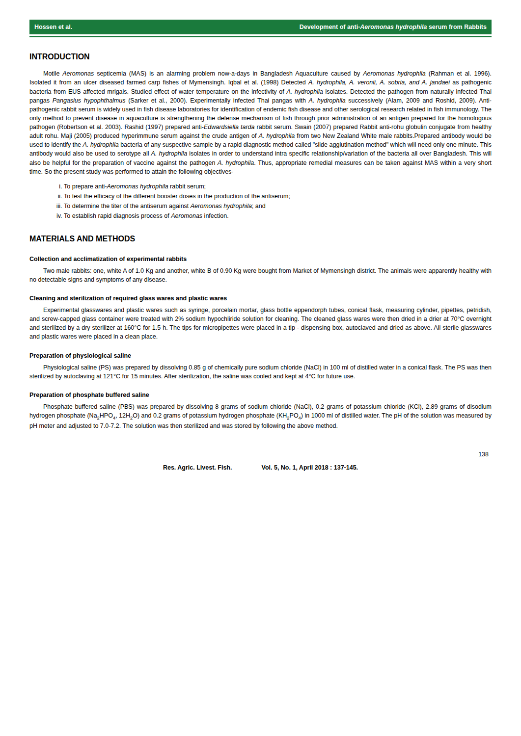Hossen et al. Development of anti-Aeromonas hydrophila serum from Rabbits
INTRODUCTION
Motile Aeromonas septicemia (MAS) is an alarming problem now-a-days in Bangladesh Aquaculture caused by Aeromonas hydrophila (Rahman et al. 1996). Isolated it from an ulcer diseased farmed carp fishes of Mymensingh. Iqbal et al. (1998) Detected A. hydrophila, A. veronii, A. sobria, and A. jandaei as pathogenic bacteria from EUS affected mrigals. Studied effect of water temperature on the infectivity of A. hydrophila isolates. Detected the pathogen from naturally infected Thai pangas Pangasius hypophthalmus (Sarker et al., 2000). Experimentally infected Thai pangas with A. hydrophila successively (Alam, 2009 and Roshid, 2009). Anti-pathogenic rabbit serum is widely used in fish disease laboratories for identification of endemic fish disease and other serological research related in fish immunology. The only method to prevent disease in aquaculture is strengthening the defense mechanism of fish through prior administration of an antigen prepared for the homologous pathogen (Robertson et al. 2003). Rashid (1997) prepared anti-Edwardsiella tarda rabbit serum. Swain (2007) prepared Rabbit anti-rohu globulin conjugate from healthy adult rohu. Maji (2005) produced hyperimmune serum against the crude antigen of A. hydrophila from two New Zealand White male rabbits.Prepared antibody would be used to identify the A. hydrophila bacteria of any suspective sample by a rapid diagnostic method called "slide agglutination method" which will need only one minute. This antibody would also be used to serotype all A. hydrophila isolates in order to understand intra specific relationship/variation of the bacteria all over Bangladesh. This will also be helpful for the preparation of vaccine against the pathogen A. hydrophila. Thus, appropriate remedial measures can be taken against MAS within a very short time. So the present study was performed to attain the following objectives-
To prepare anti-Aeromonas hydrophila rabbit serum;
To test the efficacy of the different booster doses in the production of the antiserum;
To determine the titer of the antiserum against Aeromonas hydrophila; and
To establish rapid diagnosis process of Aeromonas infection.
MATERIALS AND METHODS
Collection and acclimatization of experimental rabbits
Two male rabbits: one, white A of 1.0 Kg and another, white B of 0.90 Kg were bought from Market of Mymensingh district. The animals were apparently healthy with no detectable signs and symptoms of any disease.
Cleaning and sterilization of required glass wares and plastic wares
Experimental glasswares and plastic wares such as syringe, porcelain mortar, glass bottle eppendorph tubes, conical flask, measuring cylinder, pipettes, petridish, and screw-capped glass container were treated with 2% sodium hypochliride solution for cleaning. The cleaned glass wares were then dried in a drier at 70°C overnight and sterilized by a dry sterilizer at 160°C for 1.5 h. The tips for micropipettes were placed in a tip - dispensing box, autoclaved and dried as above. All sterile glasswares and plastic wares were placed in a clean place.
Preparation of physiological saline
Physiological saline (PS) was prepared by dissolving 0.85 g of chemically pure sodium chloride (NaCl) in 100 ml of distilled water in a conical flask. The PS was then sterilized by autoclaving at 121°C for 15 minutes. After sterilization, the saline was cooled and kept at 4°C for future use.
Preparation of phosphate buffered saline
Phosphate buffered saline (PBS) was prepared by dissolving 8 grams of sodium chloride (NaCl), 0.2 grams of potassium chloride (KCl), 2.89 grams of disodium hydrogen phosphate (Na2HPO4, 12H2O) and 0.2 grams of potassium hydrogen phosphate (KH2PO4) in 1000 ml of distilled water. The pH of the solution was measured by pH meter and adjusted to 7.0-7.2. The solution was then sterilized and was stored by following the above method.
138
Res. Agric. Livest. Fish. Vol. 5, No. 1, April 2018 : 137-145.